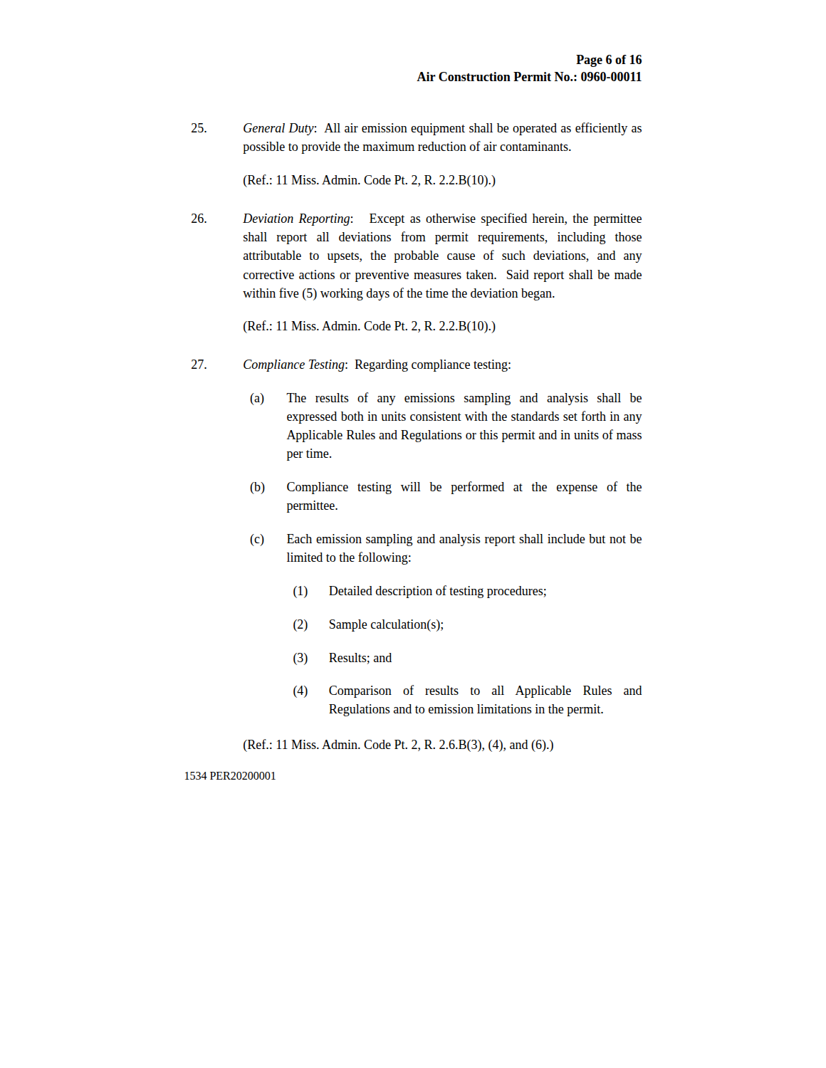Page 6 of 16
Air Construction Permit No.: 0960-00011
25.
General Duty: All air emission equipment shall be operated as efficiently as possible to provide the maximum reduction of air contaminants.
(Ref.: 11 Miss. Admin. Code Pt. 2, R. 2.2.B(10).)
26.
Deviation Reporting: Except as otherwise specified herein, the permittee shall report all deviations from permit requirements, including those attributable to upsets, the probable cause of such deviations, and any corrective actions or preventive measures taken. Said report shall be made within five (5) working days of the time the deviation began.
(Ref.: 11 Miss. Admin. Code Pt. 2, R. 2.2.B(10).)
27.
Compliance Testing: Regarding compliance testing:
(a)
The results of any emissions sampling and analysis shall be expressed both in units consistent with the standards set forth in any Applicable Rules and Regulations or this permit and in units of mass per time.
(b)
Compliance testing will be performed at the expense of the permittee.
(c)
Each emission sampling and analysis report shall include but not be limited to the following:
(1)
Detailed description of testing procedures;
(2)
Sample calculation(s);
(3)
Results; and
(4)
Comparison of results to all Applicable Rules and Regulations and to emission limitations in the permit.
(Ref.: 11 Miss. Admin. Code Pt. 2, R. 2.6.B(3), (4), and (6).)
1534 PER20200001